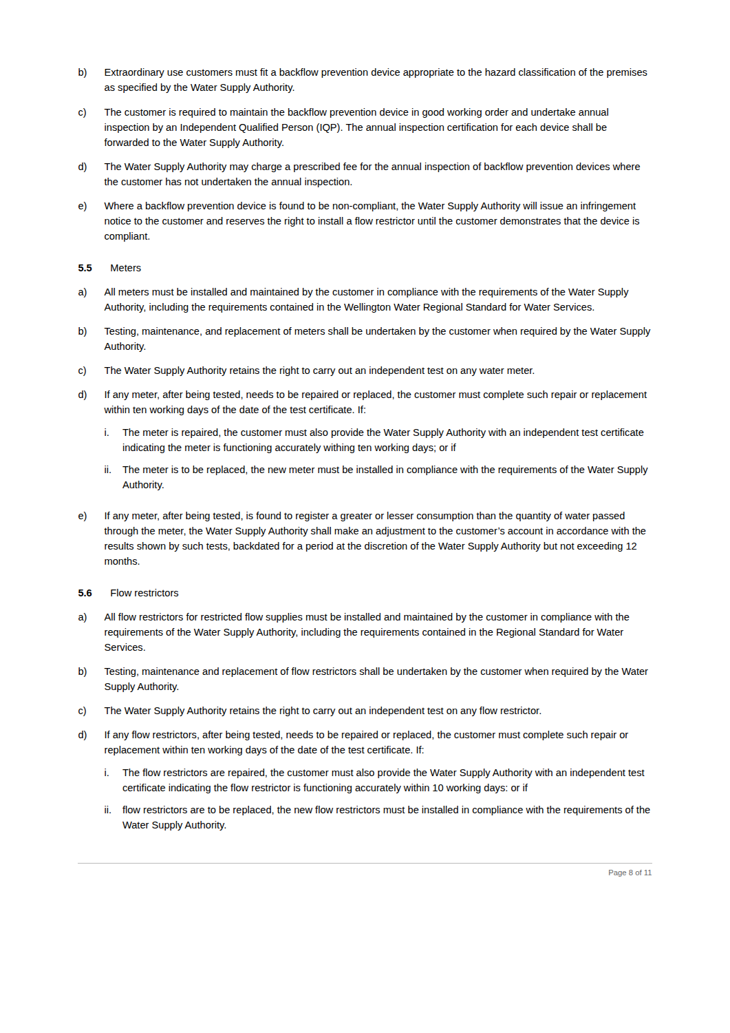b) Extraordinary use customers must fit a backflow prevention device appropriate to the hazard classification of the premises as specified by the Water Supply Authority.
c) The customer is required to maintain the backflow prevention device in good working order and undertake annual inspection by an Independent Qualified Person (IQP). The annual inspection certification for each device shall be forwarded to the Water Supply Authority.
d) The Water Supply Authority may charge a prescribed fee for the annual inspection of backflow prevention devices where the customer has not undertaken the annual inspection.
e) Where a backflow prevention device is found to be non-compliant, the Water Supply Authority will issue an infringement notice to the customer and reserves the right to install a flow restrictor until the customer demonstrates that the device is compliant.
5.5 Meters
a) All meters must be installed and maintained by the customer in compliance with the requirements of the Water Supply Authority, including the requirements contained in the Wellington Water Regional Standard for Water Services.
b) Testing, maintenance, and replacement of meters shall be undertaken by the customer when required by the Water Supply Authority.
c) The Water Supply Authority retains the right to carry out an independent test on any water meter.
d) If any meter, after being tested, needs to be repaired or replaced, the customer must complete such repair or replacement within ten working days of the date of the test certificate. If:
i. The meter is repaired, the customer must also provide the Water Supply Authority with an independent test certificate indicating the meter is functioning accurately withing ten working days; or if
ii. The meter is to be replaced, the new meter must be installed in compliance with the requirements of the Water Supply Authority.
e) If any meter, after being tested, is found to register a greater or lesser consumption than the quantity of water passed through the meter, the Water Supply Authority shall make an adjustment to the customer’s account in accordance with the results shown by such tests, backdated for a period at the discretion of the Water Supply Authority but not exceeding 12 months.
5.6 Flow restrictors
a) All flow restrictors for restricted flow supplies must be installed and maintained by the customer in compliance with the requirements of the Water Supply Authority, including the requirements contained in the Regional Standard for Water Services.
b) Testing, maintenance and replacement of flow restrictors shall be undertaken by the customer when required by the Water Supply Authority.
c) The Water Supply Authority retains the right to carry out an independent test on any flow restrictor.
d) If any flow restrictors, after being tested, needs to be repaired or replaced, the customer must complete such repair or replacement within ten working days of the date of the test certificate. If:
i. The flow restrictors are repaired, the customer must also provide the Water Supply Authority with an independent test certificate indicating the flow restrictor is functioning accurately within 10 working days: or if
ii. flow restrictors are to be replaced, the new flow restrictors must be installed in compliance with the requirements of the Water Supply Authority.
Page 8 of 11